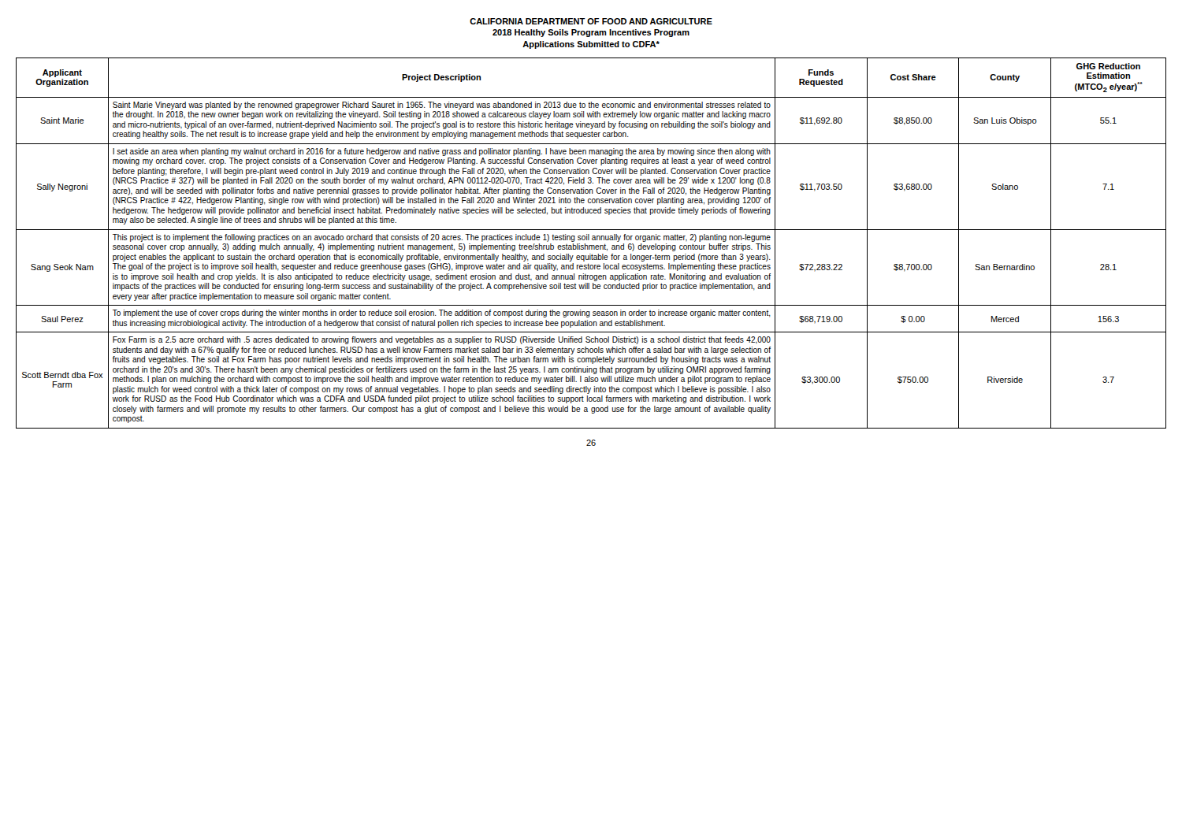CALIFORNIA DEPARTMENT OF FOOD AND AGRICULTURE
2018 Healthy Soils Program Incentives Program
Applications Submitted to CDFA*
| Applicant Organization | Project Description | Funds Requested | Cost Share | County | GHG Reduction Estimation (MTCO 2 e/year) ** |
| --- | --- | --- | --- | --- | --- |
| Saint Marie | Saint Marie Vineyard was planted by the renowned grapegrower Richard Sauret in 1965. The vineyard was abandoned in 2013 due to the economic and environmental stresses related to the drought. In 2018, the new owner began work on revitalizing the vineyard. Soil testing in 2018 showed a calcareous clayey loam soil with extremely low organic matter and lacking macro and micro-nutrients, typical of an over-farmed, nutrient-deprived Nacimiento soil. The project's goal is to restore this historic heritage vineyard by focusing on rebuilding the soil's biology and creating healthy soils. The net result is to increase grape yield and help the environment by employing management methods that sequester carbon. | $11,692.80 | $8,850.00 | San Luis Obispo | 55.1 |
| Sally Negroni | I set aside an area when planting my walnut orchard in 2016 for a future hedgerow and native grass and pollinator planting. I have been managing the area by mowing since then along with mowing my orchard cover. crop. The project consists of a Conservation Cover and Hedgerow Planting. A successful Conservation Cover planting requires at least a year of weed control before planting; therefore, I will begin pre-plant weed control in July 2019 and continue through the Fall of 2020, when the Conservation Cover will be planted. Conservation Cover practice (NRCS Practice # 327) will be planted in Fall 2020 on the south border of my walnut orchard, APN 00112-020-070, Tract 4220, Field 3. The cover area will be 29' wide x 1200' long (0.8 acre), and will be seeded with pollinator forbs and native perennial grasses to provide pollinator habitat. After planting the Conservation Cover in the Fall of 2020, the Hedgerow Planting (NRCS Practice # 422, Hedgerow Planting, single row with wind protection) will be installed in the Fall 2020 and Winter 2021 into the conservation cover planting area, providing 1200' of hedgerow. The hedgerow will provide pollinator and beneficial insect habitat. Predominately native species will be selected, but introduced species that provide timely periods of flowering may also be selected. A single line of trees and shrubs will be planted at this time. | $11,703.50 | $3,680.00 | Solano | 7.1 |
| Sang Seok Nam | This project is to implement the following practices on an avocado orchard that consists of 20 acres. The practices include 1) testing soil annually for organic matter, 2) planting non-legume seasonal cover crop annually, 3) adding mulch annually, 4) implementing nutrient management, 5) implementing tree/shrub establishment, and 6) developing contour buffer strips. This project enables the applicant to sustain the orchard operation that is economically profitable, environmentally healthy, and socially equitable for a longer-term period (more than 3 years). The goal of the project is to improve soil health, sequester and reduce greenhouse gases (GHG), improve water and air quality, and restore local ecosystems. Implementing these practices is to improve soil health and crop yields. It is also anticipated to reduce electricity usage, sediment erosion and dust, and annual nitrogen application rate. Monitoring and evaluation of impacts of the practices will be conducted for ensuring long-term success and sustainability of the project. A comprehensive soil test will be conducted prior to practice implementation, and every year after practice implementation to measure soil organic matter content. | $72,283.22 | $8,700.00 | San Bernardino | 28.1 |
| Saul Perez | To implement the use of cover crops during the winter months in order to reduce soil erosion. The addition of compost during the growing season in order to increase organic matter content, thus increasing microbiological activity. The introduction of a hedgerow that consist of natural pollen rich species to increase bee population and establishment. | $68,719.00 | $ 0.00 | Merced | 156.3 |
| Scott Berndt dba Fox Farm | Fox Farm is a 2.5 acre orchard with .5 acres dedicated to arowing flowers and vegetables as a supplier to RUSD (Riverside Unified School District) is a school district that feeds 42,000 students and day with a 67% qualify for free or reduced lunches. RUSD has a well know Farmers market salad bar in 33 elementary schools which offer a salad bar with a large selection of fruits and vegetables. The soil at Fox Farm has poor nutrient levels and needs improvement in soil health. The urban farm with is completely surrounded by housing tracts was a walnut orchard in the 20's and 30's. There hasn't been any chemical pesticides or fertilizers used on the farm in the last 25 years. I am continuing that program by utilizing OMRI approved farming methods. I plan on mulching the orchard with compost to improve the soil health and improve water retention to reduce my water bill. I also will utilize much under a pilot program to replace plastic mulch for weed control with a thick later of compost on my rows of annual vegetables. I hope to plan seeds and seedling directly into the compost which I believe is possible. I also work for RUSD as the Food Hub Coordinator which was a CDFA and USDA funded pilot project to utilize school facilities to support local farmers with marketing and distribution. I work closely with farmers and will promote my results to other farmers. Our compost has a glut of compost and I believe this would be a good use for the large amount of available quality compost. | $3,300.00 | $750.00 | Riverside | 3.7 |
26